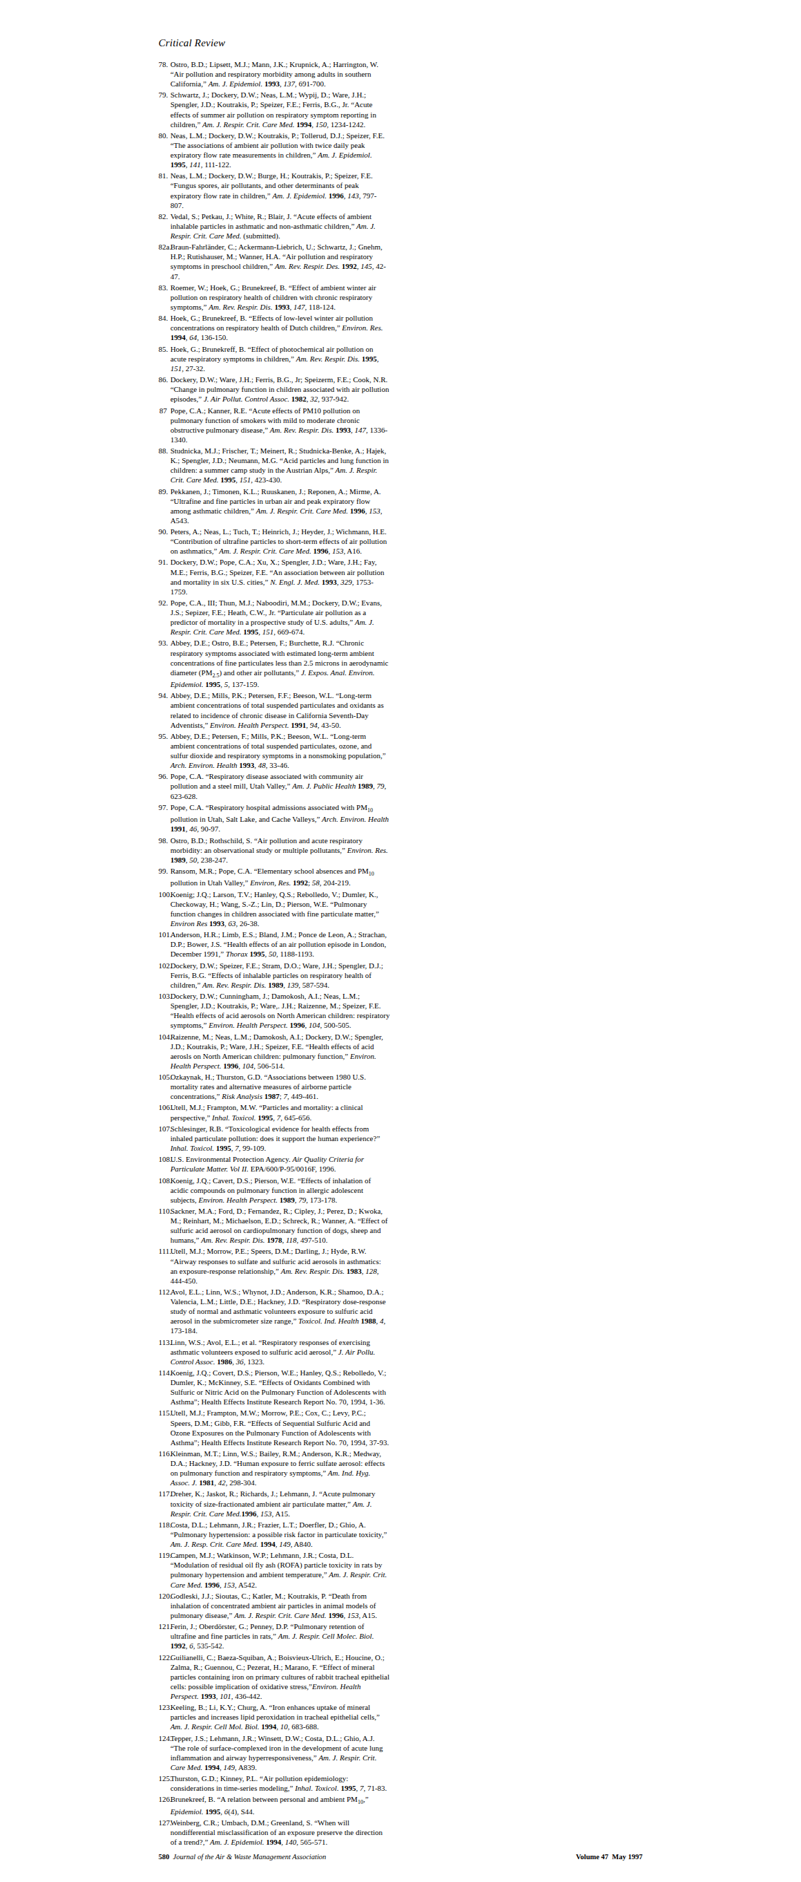Critical Review
78. Ostro, B.D.; Lipsett, M.J.; Mann, J.K.; Krupnick, A.; Harrington, W. “Air pollution and respiratory morbidity among adults in southern California,” Am. J. Epidemiol. 1993, 137, 691-700.
79. Schwartz, J.; Dockery, D.W.; Neas, L.M.; Wypij, D.; Ware, J.H.; Spengler, J.D.; Koutrakis, P.; Speizer, F.E.; Ferris, B.G., Jr. “Acute effects of summer air pollution on respiratory symptom reporting in children,” Am. J. Respir. Crit. Care Med. 1994, 150, 1234-1242.
80. Neas, L.M.; Dockery, D.W.; Koutrakis, P.; Tollerud, D.J.; Speizer, F.E. “The associations of ambient air pollution with twice daily peak expiratory flow rate measurements in children,” Am. J. Epidemiol. 1995, 141, 111-122.
81. Neas, L.M.; Dockery, D.W.; Burge, H.; Koutrakis, P.; Speizer, F.E. “Fungus spores, air pollutants, and other determinants of peak expiratory flow rate in children,” Am. J. Epidemiol. 1996, 143, 797-807.
82. Vedal, S.; Petkau, J.; White, R.; Blair, J. “Acute effects of ambient inhalable particles in asthmatic and non-asthmatic children,” Am. J. Respir. Crit. Care Med. (submitted).
82a. Braun-Fahrländer, C.; Ackermann-Liebrich, U.; Schwartz, J.; Gnehm, H.P.; Rutishauser, M.; Wanner, H.A. “Air pollution and respiratory symptoms in preschool children,” Am. Rev. Respir. Des. 1992, 145, 42-47.
83. Roemer, W.; Hoek, G.; Brunekreef, B. “Effect of ambient winter air pollution on respiratory health of children with chronic respiratory symptoms,” Am. Rev. Respir. Dis. 1993, 147, 118-124.
84. Hoek, G.; Brunekreef, B. “Effects of low-level winter air pollution concentrations on respiratory health of Dutch children,” Environ. Res. 1994, 64, 136-150.
85. Hoek, G.; Brunekreff, B. “Effect of photochemical air pollution on acute respiratory symptoms in children,” Am. Rev. Respir. Dis. 1995, 151, 27-32.
86. Dockery, D.W.; Ware, J.H.; Ferris, B.G., Jr; Speizerm, F.E.; Cook, N.R. “Change in pulmonary function in children associated with air pollution episodes,” J. Air Pollut. Control Assoc. 1982, 32, 937-942.
87 Pope, C.A.; Kanner, R.E. “Acute effects of PM10 pollution on pulmonary function of smokers with mild to moderate chronic obstructive pulmonary disease,” Am. Rev. Respir. Dis. 1993, 147, 1336-1340.
88. Studnicka, M.J.; Frischer, T.; Meinert, R.; Studnicka-Benke, A.; Hajek, K.; Spengler, J.D.; Neumann, M.G. “Acid particles and lung function in children: a summer camp study in the Austrian Alps,” Am. J. Respir. Crit. Care Med. 1995, 151, 423-430.
89. Pekkanen, J.; Timonen, K.L.; Ruuskanen, J.; Reponen, A.; Mirme, A. “Ultrafine and fine particles in urban air and peak expiratory flow among asthmatic children,” Am. J. Respir. Crit. Care Med. 1996, 153, A543.
90. Peters, A.; Neas, L.; Tuch, T.; Heinrich, J.; Heyder, J.; Wichmann, H.E. “Contribution of ultrafine particles to short-term effects of air pollution on asthmatics,” Am. J. Respir. Crit. Care Med. 1996, 153, A16.
91. Dockery, D.W.; Pope, C.A.; Xu, X.; Spengler, J.D.; Ware, J.H.; Fay, M.E.; Ferris, B.G.; Speizer, F.E. “An association between air pollution and mortality in six U.S. cities,” N. Engl. J. Med. 1993, 329, 1753-1759.
92. Pope, C.A., III; Thun, M.J.; Naboodiri, M.M.; Dockery, D.W.; Evans, J.S.; Sepizer, F.E.; Heath, C.W., Jr. “Particulate air pollution as a predictor of mortality in a prospective study of U.S. adults,” Am. J. Respir. Crit. Care Med. 1995, 151, 669-674.
93. Abbey, D.E.; Ostro, B.E.; Petersen, F.; Burchette, R.J. “Chronic respiratory symptoms associated with estimated long-term ambient concentrations of fine particulates less than 2.5 microns in aerodynamic diameter (PM2.5) and other air pollutants,” J. Expos. Anal. Environ. Epidemiol. 1995, 5, 137-159.
94. Abbey, D.E.; Mills, P.K.; Petersen, F.F.; Beeson, W.L. “Long-term ambient concentrations of total suspended particulates and oxidants as related to incidence of chronic disease in California Seventh-Day Adventists,” Environ. Health Perspect. 1991, 94, 43-50.
95. Abbey, D.E.; Petersen, F.; Mills, P.K.; Beeson, W.L. “Long-term ambient concentrations of total suspended particulates, ozone, and sulfur dioxide and respiratory symptoms in a nonsmoking population,” Arch. Environ. Health 1993, 48, 33-46.
96. Pope, C.A. “Respiratory disease associated with community air pollution and a steel mill, Utah Valley,” Am. J. Public Health 1989, 79, 623-628.
97. Pope, C.A. “Respiratory hospital admissions associated with PM10 pollution in Utah, Salt Lake, and Cache Valleys,” Arch. Environ. Health 1991, 46, 90-97.
98. Ostro, B.D.; Rothschild, S. “Air pollution and acute respiratory morbidity: an observational study or multiple pollutants,” Environ. Res. 1989, 50, 238-247.
99. Ransom, M.R.; Pope, C.A. “Elementary school absences and PM10 pollution in Utah Valley,” Environ, Res. 1992; 58, 204-219.
100. Koenig; J.Q.; Larson, T.V.; Hanley, Q.S.; Rebolledo, V.; Dumler, K., Checkoway, H.; Wang, S.-Z.; Lin, D.; Pierson, W.E. “Pulmonary function changes in children associated with fine particulate matter,” Environ Res 1993, 63, 26-38.
101. Anderson, H.R.; Limb, E.S.; Bland, J.M.; Ponce de Leon, A.; Strachan, D.P.; Bower, J.S. “Health effects of an air pollution episode in London, December 1991,” Thorax 1995, 50, 1188-1193.
102. Dockery, D.W.; Speizer, F.E.; Stram, D.O.; Ware, J.H.; Spengler, D.J.; Ferris, B.G. “Effects of inhalable particles on respiratory health of children,” Am. Rev. Respir. Dis. 1989, 139, 587-594.
103. Dockery, D.W.; Cunningham, J.; Damokosh, A.I.; Neas, L.M.; Spengler, J.D.; Koutrakis, P.; Ware,. J.H.; Raizenne, M.; Speizer, F.E. “Health effects of acid aerosols on North American children: respiratory symptoms,” Environ. Health Perspect. 1996, 104, 500-505.
104. Raizenne, M.; Neas, L.M.; Damokosh, A.I.; Dockery, D.W.; Spengler, J.D.; Koutrakis, P.; Ware, J.H.; Speizer, F.E. “Health effects of acid aerosls on North American children: pulmonary function,” Environ. Health Perspect. 1996, 104, 506-514.
105. Ozkaynak, H.; Thurston, G.D. “Associations between 1980 U.S. mortality rates and alternative measures of airborne particle concentrations,” Risk Analysis 1987; 7, 449-461.
106. Utell, M.J.; Frampton, M.W. “Particles and mortality: a clinical perspective,” Inhal. Toxicol. 1995, 7, 645-656.
107. Schlesinger, R.B. “Toxicological evidence for health effects from inhaled particulate pollution: does it support the human experience?” Inhal. Toxicol. 1995, 7, 99-109.
108. U.S. Environmental Protection Agency. Air Quality Criteria for Particulate Matter. Vol II. EPA/600/P-95/0016F, 1996.
108. Koenig, J.Q.; Cavert, D.S.; Pierson, W.E. “Effects of inhalation of acidic compounds on pulmonary function in allergic adolescent subjects, Environ. Health Perspect. 1989, 79, 173-178.
110. Sackner, M.A.; Ford, D.; Fernandez, R.; Cipley, J.; Perez, D.; Kwoka, M.; Reinhart, M.; Michaelson, E.D.; Schreck, R.; Wanner, A. “Effect of sulfuric acid aerosol on cardiopulmonary function of dogs, sheep and humans,” Am. Rev. Respir. Dis. 1978, 118, 497-510.
111. Utell, M.J.; Morrow, P.E.; Speers, D.M.; Darling, J.; Hyde, R.W. “Airway responses to sulfate and sulfuric acid aerosols in asthmatics: an exposure-response relationship,” Am. Rev. Respir. Dis. 1983, 128, 444-450.
112. Avol, E.L.; Linn, W.S.; Whynot, J.D.; Anderson, K.R.; Shamoo, D.A.; Valencia, L.M.; Little, D.E.; Hackney, J.D. “Respiratory dose-response study of normal and asthmatic volunteers exposure to sulfuric acid aerosol in the submicrometer size range,” Toxicol. Ind. Health 1988, 4, 173-184.
113. Linn, W.S.; Avol, E.L.; et al. “Respiratory responses of exercising asthmatic volunteers exposed to sulfuric acid aerosol,” J. Air Pollu. Control Assoc. 1986, 36, 1323.
114. Koenig, J.Q.; Covert, D.S.; Pierson, W.E.; Hanley, Q.S.; Rebolledo, V.; Dumler, K.; McKinney, S.E. “Effects of Oxidants Combined with Sulfuric or Nitric Acid on the Pulmonary Function of Adolescents with Asthma”; Health Effects Institute Research Report No. 70, 1994, 1-36.
115. Utell, M.J.; Frampton, M.W.; Morrow, P.E.; Cox, C.; Levy, P.C.; Speers, D.M.; Gibb, F.R. “Effects of Sequential Sulfuric Acid and Ozone Exposures on the Pulmonary Function of Adolescents with Asthma”; Health Effects Institute Research Report No. 70, 1994, 37-93.
116. Kleinman, M.T.; Linn, W.S.; Bailey, R.M.; Anderson, K.R.; Medway, D.A.; Hackney, J.D. “Human exposure to ferric sulfate aerosol: effects on pulmonary function and respiratory symptoms,” Am. Ind. Hyg. Assoc. J. 1981, 42, 298-304.
117. Dreher, K.; Jaskot, R.; Richards, J.; Lehmann, J. “Acute pulmonary toxicity of size-fractionated ambient air particulate matter,” Am. J. Respir. Crit. Care Med. 1996, 153, A15.
118. Costa, D.L.; Lehmann, J.R.; Frazier, L.T.; Doerfler, D.; Ghio, A. “Pulmonary hypertension: a possible risk factor in particulate toxicity,” Am. J. Resp. Crit. Care Med. 1994, 149, A840.
119. Campen, M.J.; Watkinson, W.P.; Lehmann, J.R.; Costa, D.L. “Modulation of residual oil fly ash (ROFA) particle toxicity in rats by pulmonary hypertension and ambient temperature,” Am. J. Respir. Crit. Care Med. 1996, 153, A542.
120. Godleski, J.J.; Sioutas, C.; Katler, M.; Koutrakis, P. “Death from inhalation of concentrated ambient air particles in animal models of pulmonary disease,” Am. J. Respir. Crit. Care Med. 1996, 153, A15.
121. Ferin, J.; Oberdörster, G.; Penney, D.P. “Pulmonary retention of ultrafine and fine particles in rats,” Am. J. Respir. Cell Molec. Biol. 1992, 6, 535-542.
122. Guilianelli, C.; Baeza-Squiban, A.; Boisvieux-Ulrich, E.; Houcine, O.; Zalma, R.; Guennou, C.; Pezerat, H.; Marano, F. “Effect of mineral particles containing iron on primary cultures of rabbit tracheal epithelial cells: possible implication of oxidative stress,”Environ. Health Perspect. 1993, 101, 436-442.
123. Keeling, B.; Li, K.Y.; Churg, A. “Iron enhances uptake of mineral particles and increases lipid peroxidation in tracheal epithelial cells,” Am. J. Respir. Cell Mol. Biol. 1994, 10, 683-688.
124. Tepper, J.S.; Lehmann, J.R.; Winsett, D.W.; Costa, D.L.; Ghio, A.J. “The role of surface-complexed iron in the development of acute lung inflammation and airway hyperresponsiveness,” Am. J. Respir. Crit. Care Med. 1994, 149, A839.
125. Thurston, G.D.; Kinney, P.L. “Air pollution epidemiology: considerations in time-series modeling,” Inhal. Toxicol. 1995, 7, 71-83.
126. Brunekreef, B. “A relation between personal and ambient PM10,” Epidemiol. 1995, 6(4), S44.
127. Weinberg, C.R.; Umbach, D.M.; Greenland, S. “When will nondifferential misclassification of an exposure preserve the direction of a trend?,” Am. J. Epidemiol. 1994, 140, 565-571.
580 Journal of the Air & Waste Management Association
Volume 47 May 1997